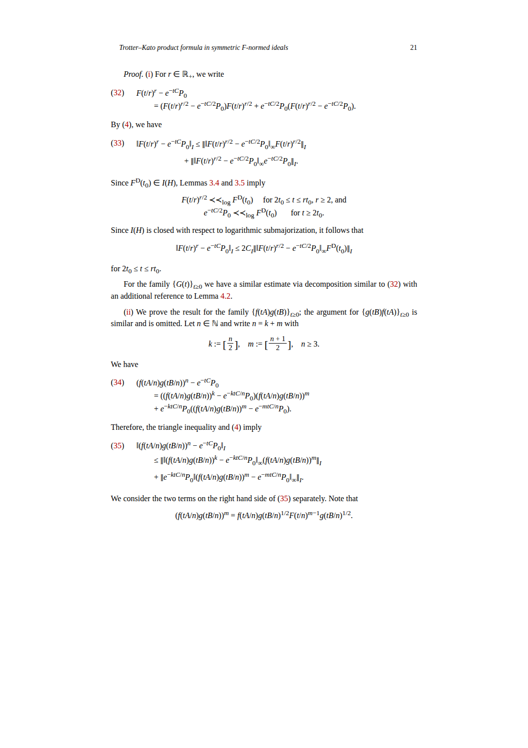Trotter–Kato product formula in symmetric F-normed ideals 21
Proof. (i) For r ∈ ℝ+, we write
(32)
F(t/r)r − e−tCP0 = (F(t/r)r/2 − e−tC/2P0)F(t/r)r/2 + e−tC/2P0(F(t/r)r/2 − e−tC/2P0).
By (4), we have
(33)
‖F(t/r)r − e−tCP0‖I ≤ ‖‖F(t/r)r/2 − e−tC/2P0‖∞F(t/r)r/2‖I + ‖‖F(t/r)r/2 − e−tC/2P0‖∞e−tC/2P0‖I.
Since FD(t0) ∈ I(H), Lemmas 3.4 and 3.5 imply
F(t/r)r/2 ≺≺log FD(t0) for 2t0 ≤ t ≤ rt0, r ≥ 2, and e−tC/2P0 ≺≺log FD(t0) for t ≥ 2t0.
Since I(H) is closed with respect to logarithmic submajorization, it follows that
‖F(t/r)r − e−tCP0‖I ≤ 2CI‖‖F(t/r)r/2 − e−tC/2P0‖∞FD(t0)‖I
for 2t0 ≤ t ≤ rt0.
For the family {G(t)}t≥0 we have a similar estimate via decomposition similar to (32) with an additional reference to Lemma 4.2.
(ii) We prove the result for the family {f(tA)g(tB)}t≥0; the argument for {g(tB)f(tA)}t≥0 is similar and is omitted. Let n ∈ ℕ and write n = k + m with
k := [n 2], m := [n + 12], n ≥ 3.
We have
(34)
(f(tA/n)g(tB/n))n − e−tCP0 = ((f(tA/n)g(tB/n))k − e−ktC/nP0)(f(tA/n)g(tB/n))m + e−ktC/nP0((f(tA/n)g(tB/n))m − e−mtC/nP0).
Therefore, the triangle inequality and (4) imply
(35)
‖(f(tA/n)g(tB/n))n − e−tCP0‖I ≤ ‖‖(f(tA/n)g(tB/n))k − e−ktC/nP0‖∞(f(tA/n)g(tB/n))m‖I + ‖e−ktC/nP0‖(f(tA/n)g(tB/n))m − e−mtC/nP0‖∞‖I.
We consider the two terms on the right hand side of (35) separately. Note that
(f(tA/n)g(tB/n))m = f(tA/n)g(tB/n)1/2F(t/n)m−1g(tB/n)1/2.